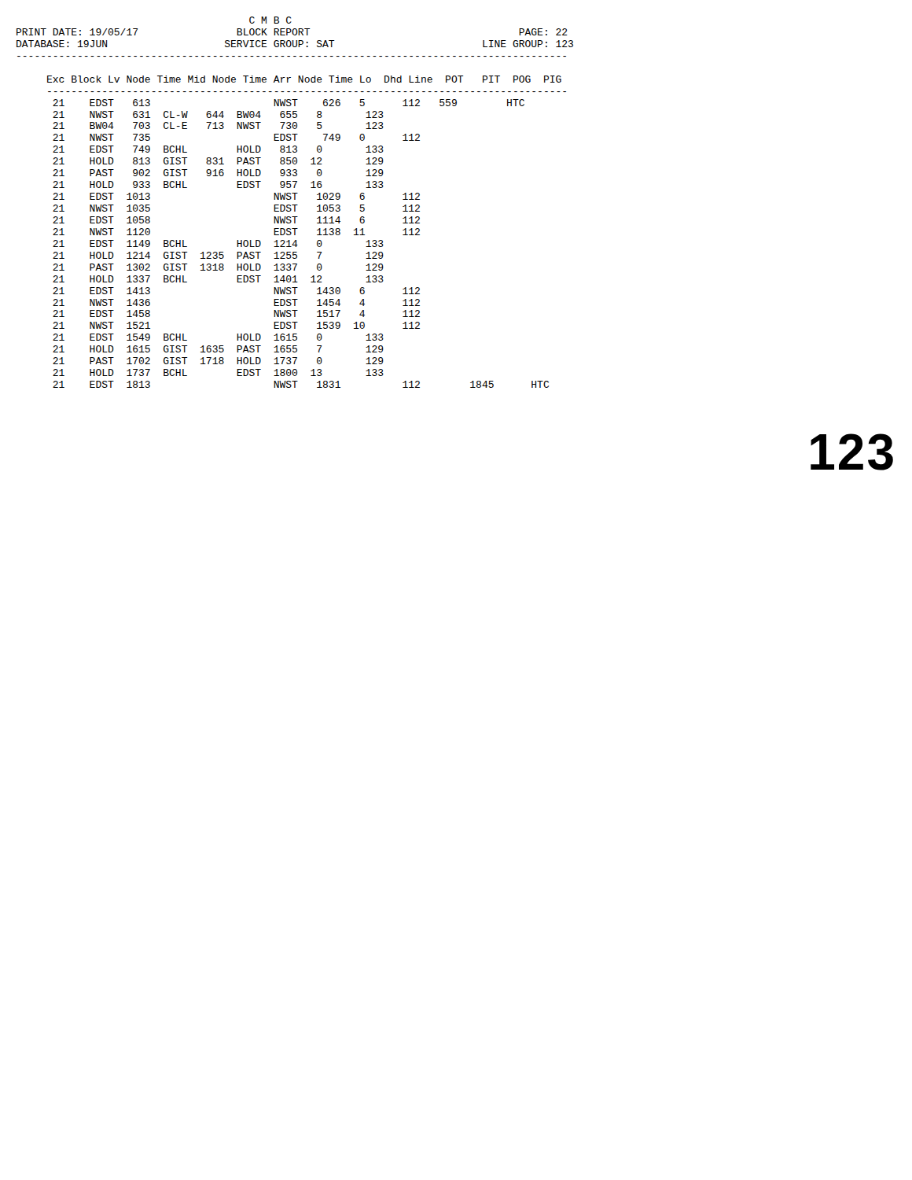C M B C
PRINT DATE: 19/05/17                BLOCK REPORT                                  PAGE: 22
DATABASE: 19JUN                   SERVICE GROUP: SAT                        LINE GROUP: 123
------------------------------------------------------------------------------------------

     Exc Block Lv Node Time Mid Node Time Arr Node Time Lo  Dhd Line  POT   PIT  POG  PIG
     -------------------------------------------------------------------------------------
      21    EDST   613                    NWST    626   5      112   559        HTC
      21    NWST   631  CL-W   644  BW04   655   8       123
      21    BW04   703  CL-E   713  NWST   730   5       123
      21    NWST   735                    EDST    749   0      112
      21    EDST   749  BCHL        HOLD   813   0       133
      21    HOLD   813  GIST   831  PAST   850  12       129
      21    PAST   902  GIST   916  HOLD   933   0       129
      21    HOLD   933  BCHL        EDST   957  16       133
      21    EDST  1013                    NWST   1029   6      112
      21    NWST  1035                    EDST   1053   5      112
      21    EDST  1058                    NWST   1114   6      112
      21    NWST  1120                    EDST   1138  11      112
      21    EDST  1149  BCHL        HOLD  1214   0       133
      21    HOLD  1214  GIST  1235  PAST  1255   7       129
      21    PAST  1302  GIST  1318  HOLD  1337   0       129
      21    HOLD  1337  BCHL        EDST  1401  12       133
      21    EDST  1413                    NWST   1430   6      112
      21    NWST  1436                    EDST   1454   4      112
      21    EDST  1458                    NWST   1517   4      112
      21    NWST  1521                    EDST   1539  10      112
      21    EDST  1549  BCHL        HOLD  1615   0       133
      21    HOLD  1615  GIST  1635  PAST  1655   7       129
      21    PAST  1702  GIST  1718  HOLD  1737   0       129
      21    HOLD  1737  BCHL        EDST  1800  13       133
      21    EDST  1813                    NWST   1831          112        1845      HTC
123